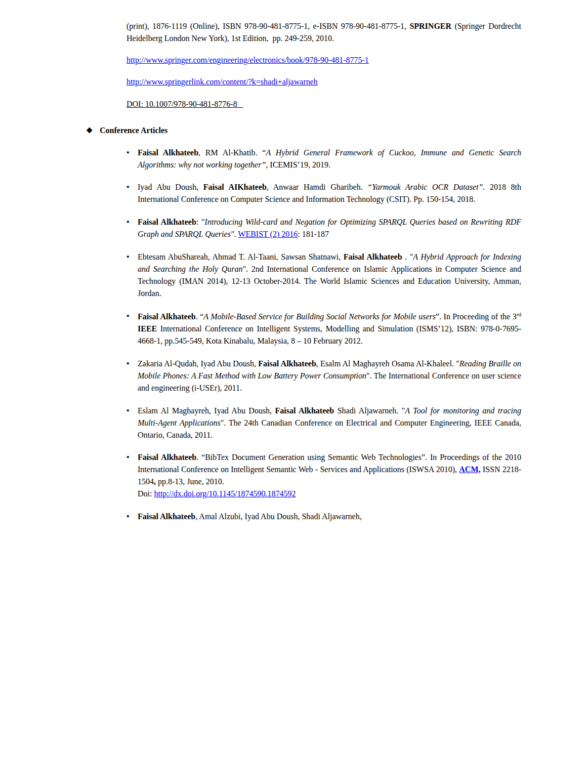(print), 1876-1119 (Online), ISBN 978-90-481-8775-1, e-ISBN 978-90-481-8775-1, SPRINGER (Springer Dordrecht Heidelberg London New York), 1st Edition, pp. 249-259, 2010.
http://www.springer.com/engineering/electronics/book/978-90-481-8775-1
http://www.springerlink.com/content/?k=shadi+aljawarneh
DOI: 10.1007/978-90-481-8776-8
Conference Articles
Faisal Alkhateeb, RM Al-Khatib. “A Hybrid General Framework of Cuckoo, Immune and Genetic Search Algorithms: why not working together”, ICEMIS’19, 2019.
Iyad Abu Doush, Faisal AIKhateeb, Anwaar Hamdi Gharibeh. “Yarmouk Arabic OCR Dataset”. 2018 8th International Conference on Computer Science and Information Technology (CSIT). Pp. 150-154, 2018.
Faisal Alkhateeb: "Introducing Wild-card and Negation for Optimizing SPARQL Queries based on Rewriting RDF Graph and SPARQL Queries". WEBIST (2) 2016: 181-187
Ebtesam AbuShareah, Ahmad T. Al-Taani, Sawsan Shatnawi, Faisal Alkhateeb . "A Hybrid Approach for Indexing and Searching the Holy Quran". 2nd International Conference on Islamic Applications in Computer Science and Technology (IMAN 2014), 12-13 October-2014. The World Islamic Sciences and Education University, Amman, Jordan.
Faisal Alkhateeb. “A Mobile-Based Service for Building Social Networks for Mobile users”. In Proceeding of the 3rd IEEE International Conference on Intelligent Systems, Modelling and Simulation (ISMS’12), ISBN: 978-0-7695-4668-1, pp.545-549, Kota Kinabalu, Malaysia, 8 – 10 February 2012.
Zakaria Al-Qudah, Iyad Abu Doush, Faisal Alkhateeb, Esalm Al Maghayreh Osama Al-Khaleel. "Reading Braille on Mobile Phones: A Fast Method with Low Battery Power Consumption". The International Conference on user science and engineering (i-USEr), 2011.
Eslam Al Maghayreh, Iyad Abu Doush, Faisal Alkhateeb Shadi Aljawarneh. "A Tool for monitoring and tracing Multi-Agent Applications". The 24th Canadian Conference on Electrical and Computer Engineering, IEEE Canada, Ontario, Canada, 2011.
Faisal Alkhateeb. “BibTex Document Generation using Semantic Web Technologies”. In Proceedings of the 2010 International Conference on Intelligent Semantic Web - Services and Applications (ISWSA 2010), ACM, ISSN 2218-1504, pp.8-13, June, 2010.
Doi: http://dx.doi.org/10.1145/1874590.1874592
Faisal Alkhateeb, Amal Alzubi, Iyad Abu Doush, Shadi Aljawarneh,